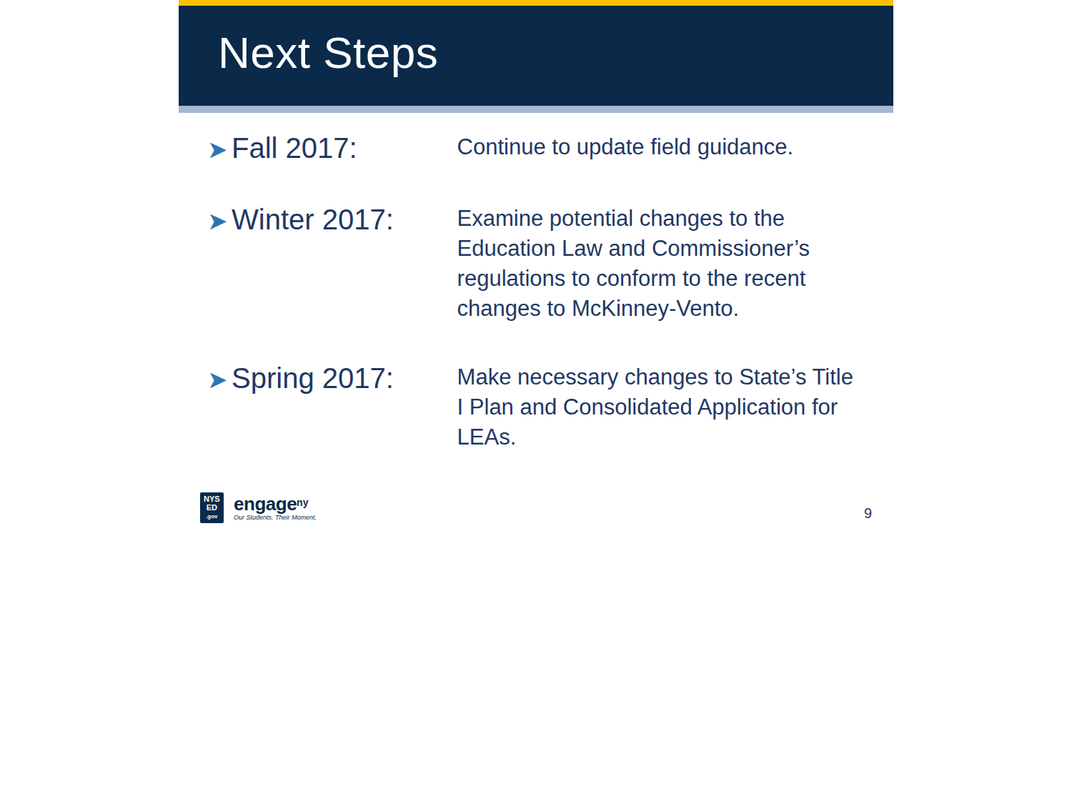Next Steps
| ➤ Fall 2017: | Continue to update field guidance. |
| ➤ Winter 2017: | Examine potential changes to the Education Law and Commissioner’s regulations to conform to the recent changes to McKinney-Vento. |
| ➤ Spring 2017: | Make necessary changes to State’s Title I Plan and Consolidated Application for LEAs. |
NYS
ED
.gov engage ny Our Students. Their Moment.
9